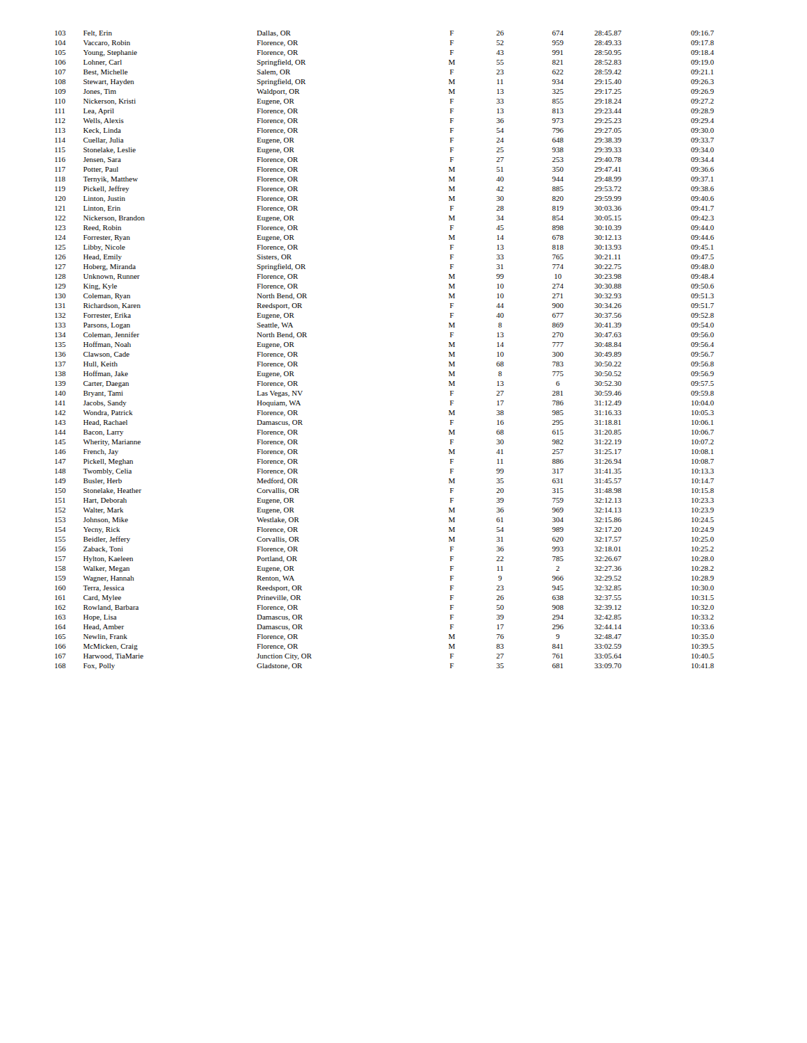| 103 | Felt, Erin | Dallas, OR | F | 26 | 674 | 28:45.87 | 09:16.7 |
| 104 | Vaccaro, Robin | Florence, OR | F | 52 | 959 | 28:49.33 | 09:17.8 |
| 105 | Young, Stephanie | Florence, OR | F | 43 | 991 | 28:50.95 | 09:18.4 |
| 106 | Lohner, Carl | Springfield, OR | M | 55 | 821 | 28:52.83 | 09:19.0 |
| 107 | Best, Michelle | Salem, OR | F | 23 | 622 | 28:59.42 | 09:21.1 |
| 108 | Stewart, Hayden | Springfield, OR | M | 11 | 934 | 29:15.40 | 09:26.3 |
| 109 | Jones, Tim | Waldport, OR | M | 13 | 325 | 29:17.25 | 09:26.9 |
| 110 | Nickerson, Kristi | Eugene, OR | F | 33 | 855 | 29:18.24 | 09:27.2 |
| 111 | Lea, April | Florence, OR | F | 13 | 813 | 29:23.44 | 09:28.9 |
| 112 | Wells, Alexis | Florence, OR | F | 36 | 973 | 29:25.23 | 09:29.4 |
| 113 | Keck, Linda | Florence, OR | F | 54 | 796 | 29:27.05 | 09:30.0 |
| 114 | Cuellar, Julia | Eugene, OR | F | 24 | 648 | 29:38.39 | 09:33.7 |
| 115 | Stonelake, Leslie | Eugene, OR | F | 25 | 938 | 29:39.33 | 09:34.0 |
| 116 | Jensen, Sara | Florence, OR | F | 27 | 253 | 29:40.78 | 09:34.4 |
| 117 | Potter, Paul | Florence, OR | M | 51 | 350 | 29:47.41 | 09:36.6 |
| 118 | Ternyik, Matthew | Florence, OR | M | 40 | 944 | 29:48.99 | 09:37.1 |
| 119 | Pickell, Jeffrey | Florence, OR | M | 42 | 885 | 29:53.72 | 09:38.6 |
| 120 | Linton, Justin | Florence, OR | M | 30 | 820 | 29:59.99 | 09:40.6 |
| 121 | Linton, Erin | Florence, OR | F | 28 | 819 | 30:03.36 | 09:41.7 |
| 122 | Nickerson, Brandon | Eugene, OR | M | 34 | 854 | 30:05.15 | 09:42.3 |
| 123 | Reed, Robin | Florence, OR | F | 45 | 898 | 30:10.39 | 09:44.0 |
| 124 | Forrester, Ryan | Eugene, OR | M | 14 | 678 | 30:12.13 | 09:44.6 |
| 125 | Libby, Nicole | Florence, OR | F | 13 | 818 | 30:13.93 | 09:45.1 |
| 126 | Head, Emily | Sisters, OR | F | 33 | 765 | 30:21.11 | 09:47.5 |
| 127 | Hoberg, Miranda | Springfield, OR | F | 31 | 774 | 30:22.75 | 09:48.0 |
| 128 | Unknown, Runner | Florence, OR | M | 99 | 10 | 30:23.98 | 09:48.4 |
| 129 | King, Kyle | Florence, OR | M | 10 | 274 | 30:30.88 | 09:50.6 |
| 130 | Coleman, Ryan | North Bend, OR | M | 10 | 271 | 30:32.93 | 09:51.3 |
| 131 | Richardson, Karen | Reedsport, OR | F | 44 | 900 | 30:34.26 | 09:51.7 |
| 132 | Forrester, Erika | Eugene, OR | F | 40 | 677 | 30:37.56 | 09:52.8 |
| 133 | Parsons, Logan | Seattle, WA | M | 8 | 869 | 30:41.39 | 09:54.0 |
| 134 | Coleman, Jennifer | North Bend, OR | F | 13 | 270 | 30:47.63 | 09:56.0 |
| 135 | Hoffman, Noah | Eugene, OR | M | 14 | 777 | 30:48.84 | 09:56.4 |
| 136 | Clawson, Cade | Florence, OR | M | 10 | 300 | 30:49.89 | 09:56.7 |
| 137 | Hull, Keith | Florence, OR | M | 68 | 783 | 30:50.22 | 09:56.8 |
| 138 | Hoffman, Jake | Eugene, OR | M | 8 | 775 | 30:50.52 | 09:56.9 |
| 139 | Carter, Daegan | Florence, OR | M | 13 | 6 | 30:52.30 | 09:57.5 |
| 140 | Bryant, Tami | Las Vegas, NV | F | 27 | 281 | 30:59.46 | 09:59.8 |
| 141 | Jacobs, Sandy | Hoquiam, WA | F | 17 | 786 | 31:12.49 | 10:04.0 |
| 142 | Wondra, Patrick | Florence, OR | M | 38 | 985 | 31:16.33 | 10:05.3 |
| 143 | Head, Rachael | Damascus, OR | F | 16 | 295 | 31:18.81 | 10:06.1 |
| 144 | Bacon, Larry | Florence, OR | M | 68 | 615 | 31:20.85 | 10:06.7 |
| 145 | Wherity, Marianne | Florence, OR | F | 30 | 982 | 31:22.19 | 10:07.2 |
| 146 | French, Jay | Florence, OR | M | 41 | 257 | 31:25.17 | 10:08.1 |
| 147 | Pickell, Meghan | Florence, OR | F | 11 | 886 | 31:26.94 | 10:08.7 |
| 148 | Twombly, Celia | Florence, OR | F | 99 | 317 | 31:41.35 | 10:13.3 |
| 149 | Busler, Herb | Medford, OR | M | 35 | 631 | 31:45.57 | 10:14.7 |
| 150 | Stonelake, Heather | Corvallis, OR | F | 20 | 315 | 31:48.98 | 10:15.8 |
| 151 | Hart, Deborah | Eugene, OR | F | 39 | 759 | 32:12.13 | 10:23.3 |
| 152 | Walter, Mark | Eugene, OR | M | 36 | 969 | 32:14.13 | 10:23.9 |
| 153 | Johnson, Mike | Westlake, OR | M | 61 | 304 | 32:15.86 | 10:24.5 |
| 154 | Yecny, Rick | Florence, OR | M | 54 | 989 | 32:17.20 | 10:24.9 |
| 155 | Beidler, Jeffery | Corvallis, OR | M | 31 | 620 | 32:17.57 | 10:25.0 |
| 156 | Zaback, Toni | Florence, OR | F | 36 | 993 | 32:18.01 | 10:25.2 |
| 157 | Hylton, Kaeleen | Portland, OR | F | 22 | 785 | 32:26.67 | 10:28.0 |
| 158 | Walker, Megan | Eugene, OR | F | 11 | 2 | 32:27.36 | 10:28.2 |
| 159 | Wagner, Hannah | Renton, WA | F | 9 | 966 | 32:29.52 | 10:28.9 |
| 160 | Terra, Jessica | Reedsport, OR | F | 23 | 945 | 32:32.85 | 10:30.0 |
| 161 | Card, Mylee | Prineville, OR | F | 26 | 638 | 32:37.55 | 10:31.5 |
| 162 | Rowland, Barbara | Florence, OR | F | 50 | 908 | 32:39.12 | 10:32.0 |
| 163 | Hope, Lisa | Damascus, OR | F | 39 | 294 | 32:42.85 | 10:33.2 |
| 164 | Head, Amber | Damascus, OR | F | 17 | 296 | 32:44.14 | 10:33.6 |
| 165 | Newlin, Frank | Florence, OR | M | 76 | 9 | 32:48.47 | 10:35.0 |
| 166 | McMicken, Craig | Florence, OR | M | 83 | 841 | 33:02.59 | 10:39.5 |
| 167 | Harwood, TiaMarie | Junction City, OR | F | 27 | 761 | 33:05.64 | 10:40.5 |
| 168 | Fox, Polly | Gladstone, OR | F | 35 | 681 | 33:09.70 | 10:41.8 |